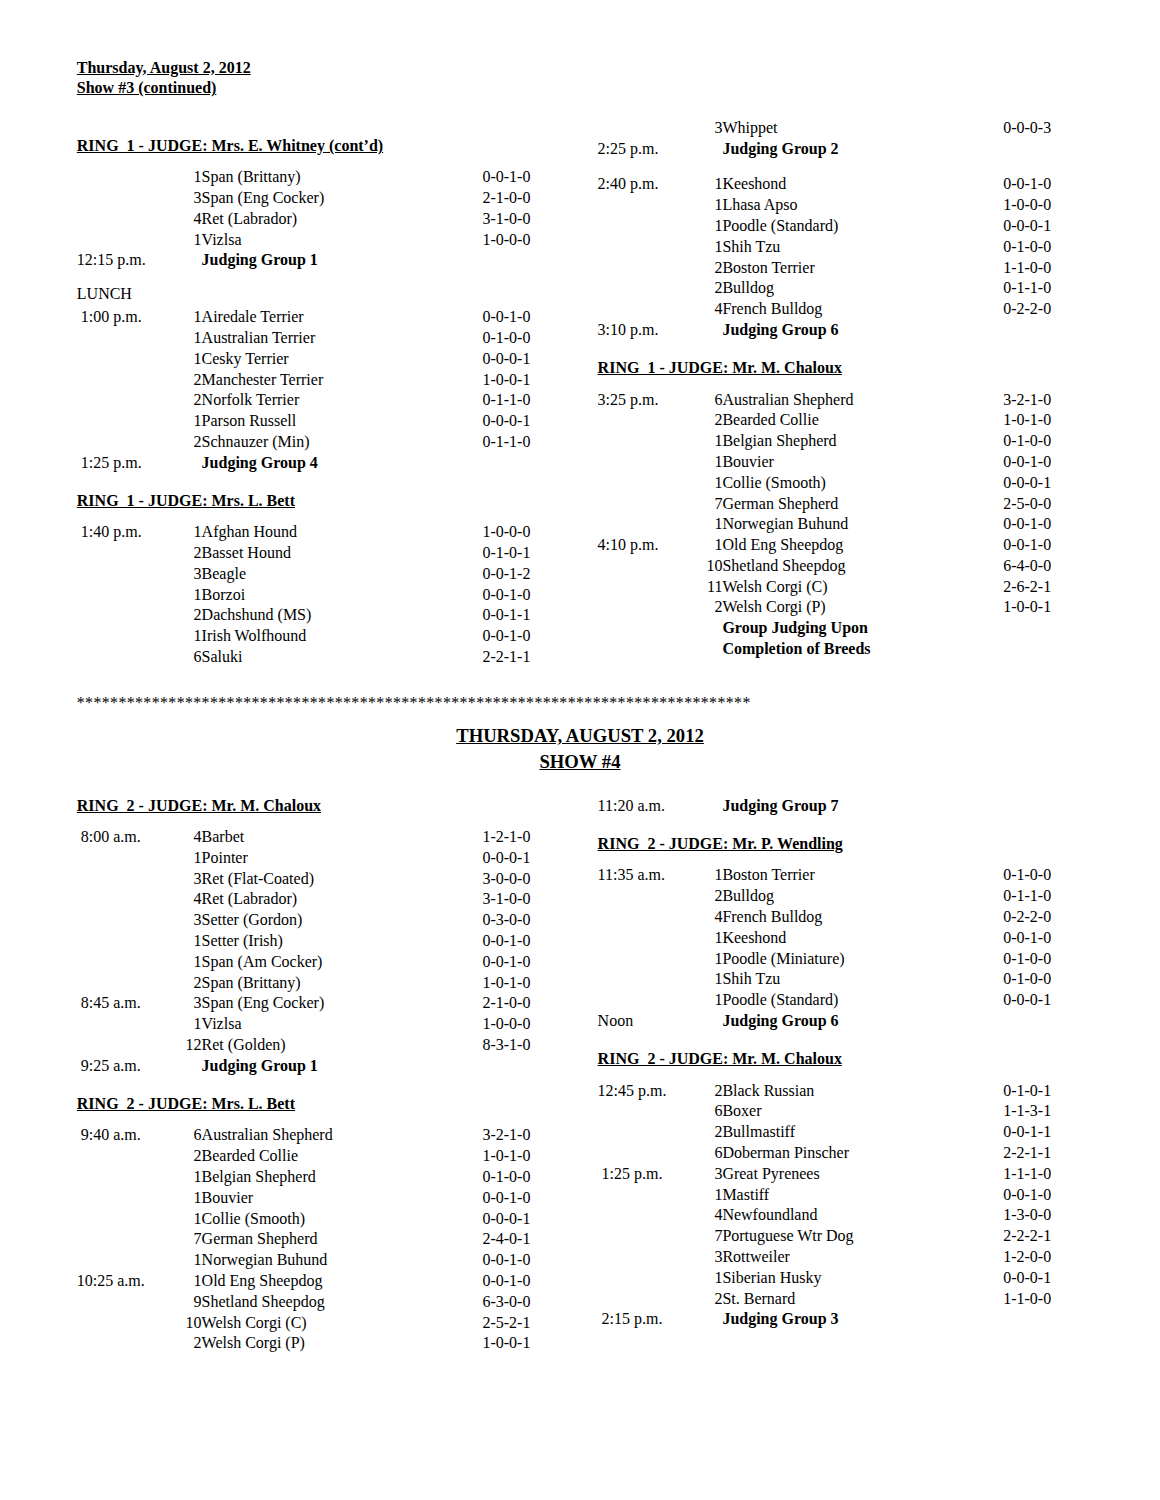Thursday, August 2, 2012
Show #3 (continued)
RING 1 - JUDGE: Mrs. E. Whitney (cont’d)
| | 1 | Span (Brittany) | 0-0-1-0 |
| | 3 | Span (Eng Cocker) | 2-1-0-0 |
| | 4 | Ret (Labrador) | 3-1-0-0 |
| | 1 | Vizlsa | 1-0-0-0 |
| 12:15 p.m. | | Judging Group 1 | |
LUNCH
| 1:00 p.m. | 1 | Airedale Terrier | 0-0-1-0 |
| | 1 | Australian Terrier | 0-1-0-0 |
| | 1 | Cesky Terrier | 0-0-0-1 |
| | 2 | Manchester Terrier | 1-0-0-1 |
| | 2 | Norfolk Terrier | 0-1-1-0 |
| | 1 | Parson Russell | 0-0-0-1 |
| | 2 | Schnauzer (Min) | 0-1-1-0 |
| 1:25 p.m. | | Judging Group 4 | |
RING 1 - JUDGE: Mrs. L. Bett
| 1:40 p.m. | 1 | Afghan Hound | 1-0-0-0 |
| | 2 | Basset Hound | 0-1-0-1 |
| | 3 | Beagle | 0-0-1-2 |
| | 1 | Borzoi | 0-0-1-0 |
| | 2 | Dachshund (MS) | 0-0-1-1 |
| | 1 | Irish Wolfhound | 0-0-1-0 |
| | 6 | Saluki | 2-2-1-1 |
| | 3 | Whippet | 0-0-0-3 |
| 2:25 p.m. | | Judging Group 2 | |
| 2:40 p.m. | 1 | Keeshond | 0-0-1-0 |
| | 1 | Lhasa Apso | 1-0-0-0 |
| | 1 | Poodle (Standard) | 0-0-0-1 |
| | 1 | Shih Tzu | 0-1-0-0 |
| | 2 | Boston Terrier | 1-1-0-0 |
| | 2 | Bulldog | 0-1-1-0 |
| | 4 | French Bulldog | 0-2-2-0 |
| 3:10 p.m. | | Judging Group 6 | |
RING 1 - JUDGE: Mr. M. Chaloux
| 3:25 p.m. | 6 | Australian Shepherd | 3-2-1-0 |
| | 2 | Bearded Collie | 1-0-1-0 |
| | 1 | Belgian Shepherd | 0-1-0-0 |
| | 1 | Bouvier | 0-0-1-0 |
| | 1 | Collie (Smooth) | 0-0-0-1 |
| | 7 | German Shepherd | 2-5-0-0 |
| | 1 | Norwegian Buhund | 0-0-1-0 |
| 4:10 p.m. | 1 | Old Eng Sheepdog | 0-0-1-0 |
| | 10 | Shetland Sheepdog | 6-4-0-0 |
| | 11 | Welsh Corgi (C) | 2-6-2-1 |
| | 2 | Welsh Corgi (P) | 1-0-0-1 |
| | | Group Judging Upon | |
| | | Completion of Breeds | |
*********************************************************************************
THURSDAY, AUGUST 2, 2012
SHOW #4
RING 2 - JUDGE: Mr. M. Chaloux
| 8:00 a.m. | 4 | Barbet | 1-2-1-0 |
| | 1 | Pointer | 0-0-0-1 |
| | 3 | Ret (Flat-Coated) | 3-0-0-0 |
| | 4 | Ret (Labrador) | 3-1-0-0 |
| | 3 | Setter (Gordon) | 0-3-0-0 |
| | 1 | Setter (Irish) | 0-0-1-0 |
| | 1 | Span (Am Cocker) | 0-0-1-0 |
| | 2 | Span (Brittany) | 1-0-1-0 |
| 8:45 a.m. | 3 | Span (Eng Cocker) | 2-1-0-0 |
| | 1 | Vizlsa | 1-0-0-0 |
| | 12 | Ret (Golden) | 8-3-1-0 |
| 9:25 a.m. | | Judging Group 1 | |
RING 2 - JUDGE: Mrs. L. Bett
| 9:40 a.m. | 6 | Australian Shepherd | 3-2-1-0 |
| | 2 | Bearded Collie | 1-0-1-0 |
| | 1 | Belgian Shepherd | 0-1-0-0 |
| | 1 | Bouvier | 0-0-1-0 |
| | 1 | Collie (Smooth) | 0-0-0-1 |
| | 7 | German Shepherd | 2-4-0-1 |
| | 1 | Norwegian Buhund | 0-0-1-0 |
| 10:25 a.m. | 1 | Old Eng Sheepdog | 0-0-1-0 |
| | 9 | Shetland Sheepdog | 6-3-0-0 |
| | 10 | Welsh Corgi (C) | 2-5-2-1 |
| | 2 | Welsh Corgi (P) | 1-0-0-1 |
| 11:20 a.m. | | Judging Group 7 | |
RING 2 - JUDGE: Mr. P. Wendling
| 11:35 a.m. | 1 | Boston Terrier | 0-1-0-0 |
| | 2 | Bulldog | 0-1-1-0 |
| | 4 | French Bulldog | 0-2-2-0 |
| | 1 | Keeshond | 0-0-1-0 |
| | 1 | Poodle (Miniature) | 0-1-0-0 |
| | 1 | Shih Tzu | 0-1-0-0 |
| | 1 | Poodle (Standard) | 0-0-0-1 |
| Noon | | Judging Group 6 | |
RING 2 - JUDGE: Mr. M. Chaloux
| 12:45 p.m. | 2 | Black Russian | 0-1-0-1 |
| | 6 | Boxer | 1-1-3-1 |
| | 2 | Bullmastiff | 0-0-1-1 |
| | 6 | Doberman Pinscher | 2-2-1-1 |
| 1:25 p.m. | 3 | Great Pyrenees | 1-1-1-0 |
| | 1 | Mastiff | 0-0-1-0 |
| | 4 | Newfoundland | 1-3-0-0 |
| | 7 | Portuguese Wtr Dog | 2-2-2-1 |
| | 3 | Rottweiler | 1-2-0-0 |
| | 1 | Siberian Husky | 0-0-0-1 |
| | 2 | St. Bernard | 1-1-0-0 |
| 2:15 p.m. | | Judging Group 3 | |